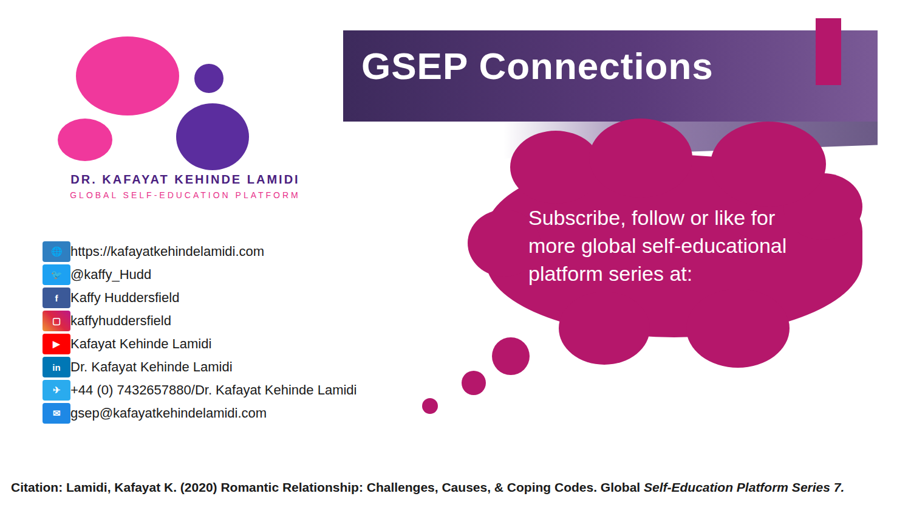DR. KAFAYAT KEHINDE LAMIDI
GLOBAL SELF-EDUCATION PLATFORM
GSEP Connections
Subscribe, follow or like for more global self-educational platform series at:
| 🌐 | https://kafayatkehindelamidi.com |
| 🐦 | @kaffy_Hudd |
| f | Kaffy Huddersfield |
| ▢ | kaffyhuddersfield |
| ▶ | Kafayat Kehinde Lamidi |
| in | Dr. Kafayat Kehinde Lamidi |
| ✈ | +44 (0) 7432657880/Dr. Kafayat Kehinde Lamidi |
| ✉ | gsep@kafayatkehindelamidi.com |
Citation: Lamidi, Kafayat K. (2020) Romantic Relationship: Challenges, Causes, & Coping Codes. Global Self-Education Platform Series 7.